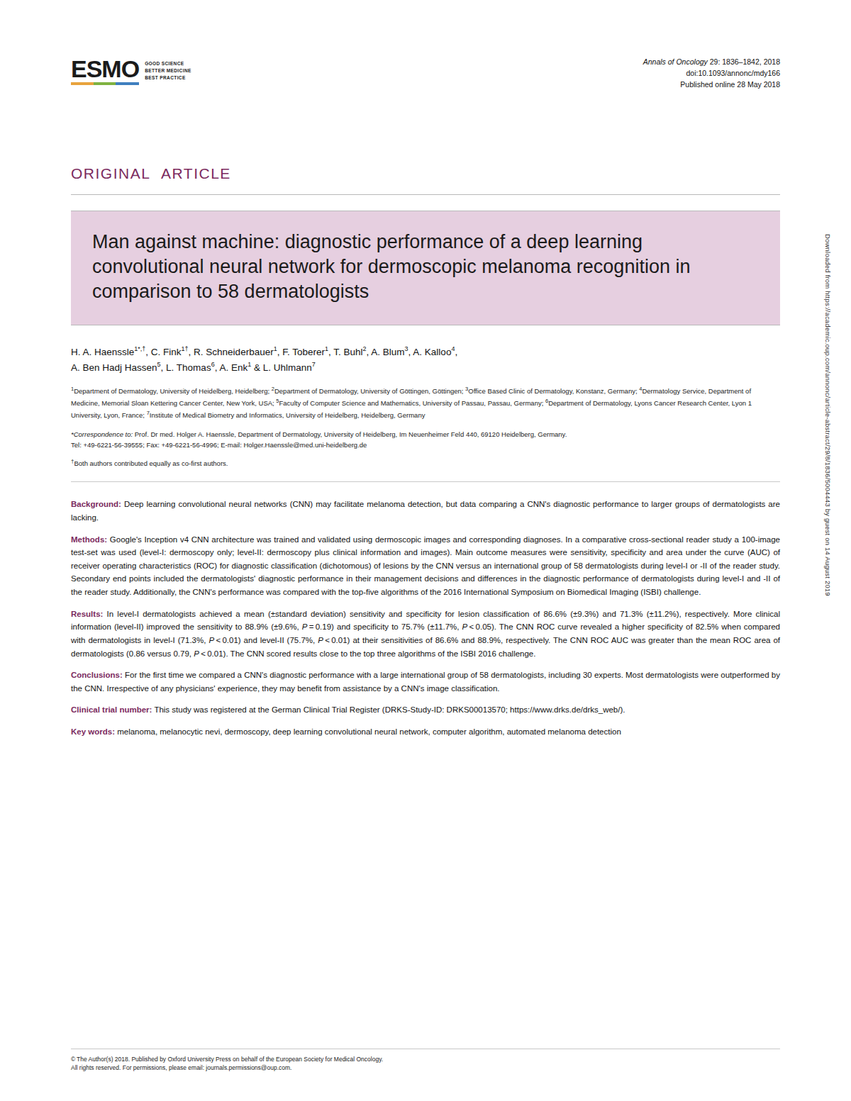ESMO
GOOD SCIENCE
BETTER MEDICINE
BEST PRACTICE
Annals of Oncology 29: 1836–1842, 2018
doi:10.1093/annonc/mdy166
Published online 28 May 2018
ORIGINAL ARTICLE
Man against machine: diagnostic performance of a deep learning convolutional neural network for dermoscopic melanoma recognition in comparison to 58 dermatologists
H. A. Haenssle1*,†, C. Fink1†, R. Schneiderbauer1, F. Toberer1, T. Buhl2, A. Blum3, A. Kalloo4,
A. Ben Hadj Hassen5, L. Thomas6, A. Enk1 & L. Uhlmann7
1Department of Dermatology, University of Heidelberg, Heidelberg; 2Department of Dermatology, University of Göttingen, Göttingen; 3Office Based Clinic of Dermatology, Konstanz, Germany; 4Dermatology Service, Department of Medicine, Memorial Sloan Kettering Cancer Center, New York, USA; 5Faculty of Computer Science and Mathematics, University of Passau, Passau, Germany; 6Department of Dermatology, Lyons Cancer Research Center, Lyon 1 University, Lyon, France; 7Institute of Medical Biometry and Informatics, University of Heidelberg, Heidelberg, Germany
*Correspondence to: Prof. Dr med. Holger A. Haenssle, Department of Dermatology, University of Heidelberg, Im Neuenheimer Feld 440, 69120 Heidelberg, Germany.
Tel: +49-6221-56-39555; Fax: +49-6221-56-4996; E-mail: Holger.Haenssle@med.uni-heidelberg.de
†Both authors contributed equally as co-first authors.
Background: Deep learning convolutional neural networks (CNN) may facilitate melanoma detection, but data comparing a CNN's diagnostic performance to larger groups of dermatologists are lacking.
Methods: Google's Inception v4 CNN architecture was trained and validated using dermoscopic images and corresponding diagnoses. In a comparative cross-sectional reader study a 100-image test-set was used (level-I: dermoscopy only; level-II: dermoscopy plus clinical information and images). Main outcome measures were sensitivity, specificity and area under the curve (AUC) of receiver operating characteristics (ROC) for diagnostic classification (dichotomous) of lesions by the CNN versus an international group of 58 dermatologists during level-I or -II of the reader study. Secondary end points included the dermatologists' diagnostic performance in their management decisions and differences in the diagnostic performance of dermatologists during level-I and -II of the reader study. Additionally, the CNN's performance was compared with the top-five algorithms of the 2016 International Symposium on Biomedical Imaging (ISBI) challenge.
Results: In level-I dermatologists achieved a mean (±standard deviation) sensitivity and specificity for lesion classification of 86.6% (±9.3%) and 71.3% (±11.2%), respectively. More clinical information (level-II) improved the sensitivity to 88.9% (±9.6%, P = 0.19) and specificity to 75.7% (±11.7%, P < 0.05). The CNN ROC curve revealed a higher specificity of 82.5% when compared with dermatologists in level-I (71.3%, P < 0.01) and level-II (75.7%, P < 0.01) at their sensitivities of 86.6% and 88.9%, respectively. The CNN ROC AUC was greater than the mean ROC area of dermatologists (0.86 versus 0.79, P < 0.01). The CNN scored results close to the top three algorithms of the ISBI 2016 challenge.
Conclusions: For the first time we compared a CNN's diagnostic performance with a large international group of 58 dermatologists, including 30 experts. Most dermatologists were outperformed by the CNN. Irrespective of any physicians' experience, they may benefit from assistance by a CNN's image classification.
Clinical trial number: This study was registered at the German Clinical Trial Register (DRKS-Study-ID: DRKS00013570; https://www.drks.de/drks_web/).
Key words: melanoma, melanocytic nevi, dermoscopy, deep learning convolutional neural network, computer algorithm, automated melanoma detection
© The Author(s) 2018. Published by Oxford University Press on behalf of the European Society for Medical Oncology.
All rights reserved. For permissions, please email: journals.permissions@oup.com.
Downloaded from https://academic.oup.com/annonc/article-abstract/29/8/1836/5004443 by guest on 14 August 2019